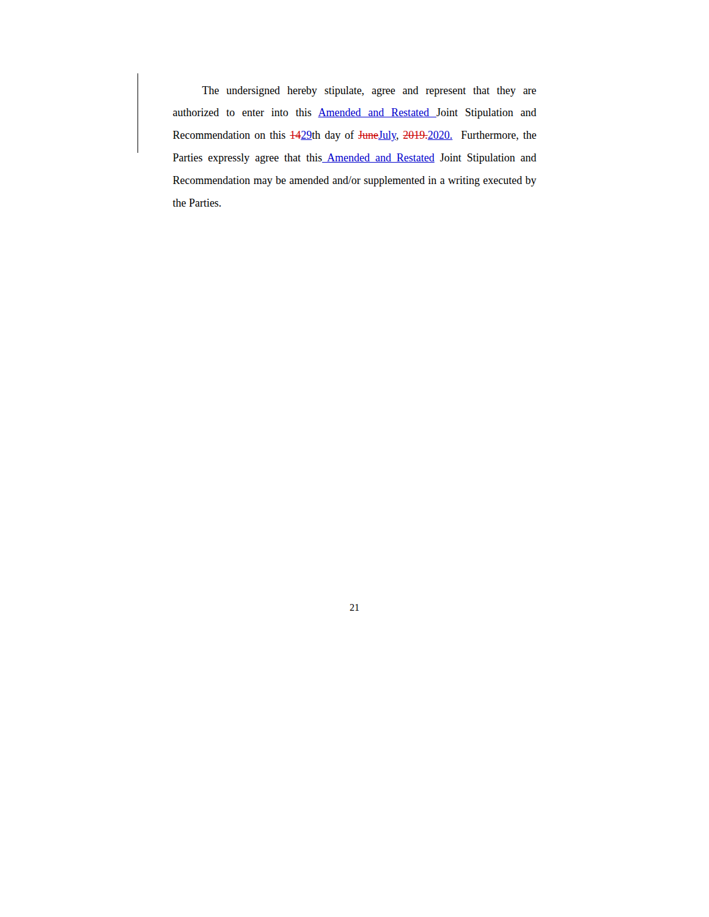The undersigned hereby stipulate, agree and represent that they are authorized to enter into this Amended and Restated Joint Stipulation and Recommendation on this 1429th day of June July, 2019. 2020. Furthermore, the Parties expressly agree that this Amended and Restated Joint Stipulation and Recommendation may be amended and/or supplemented in a writing executed by the Parties.
21